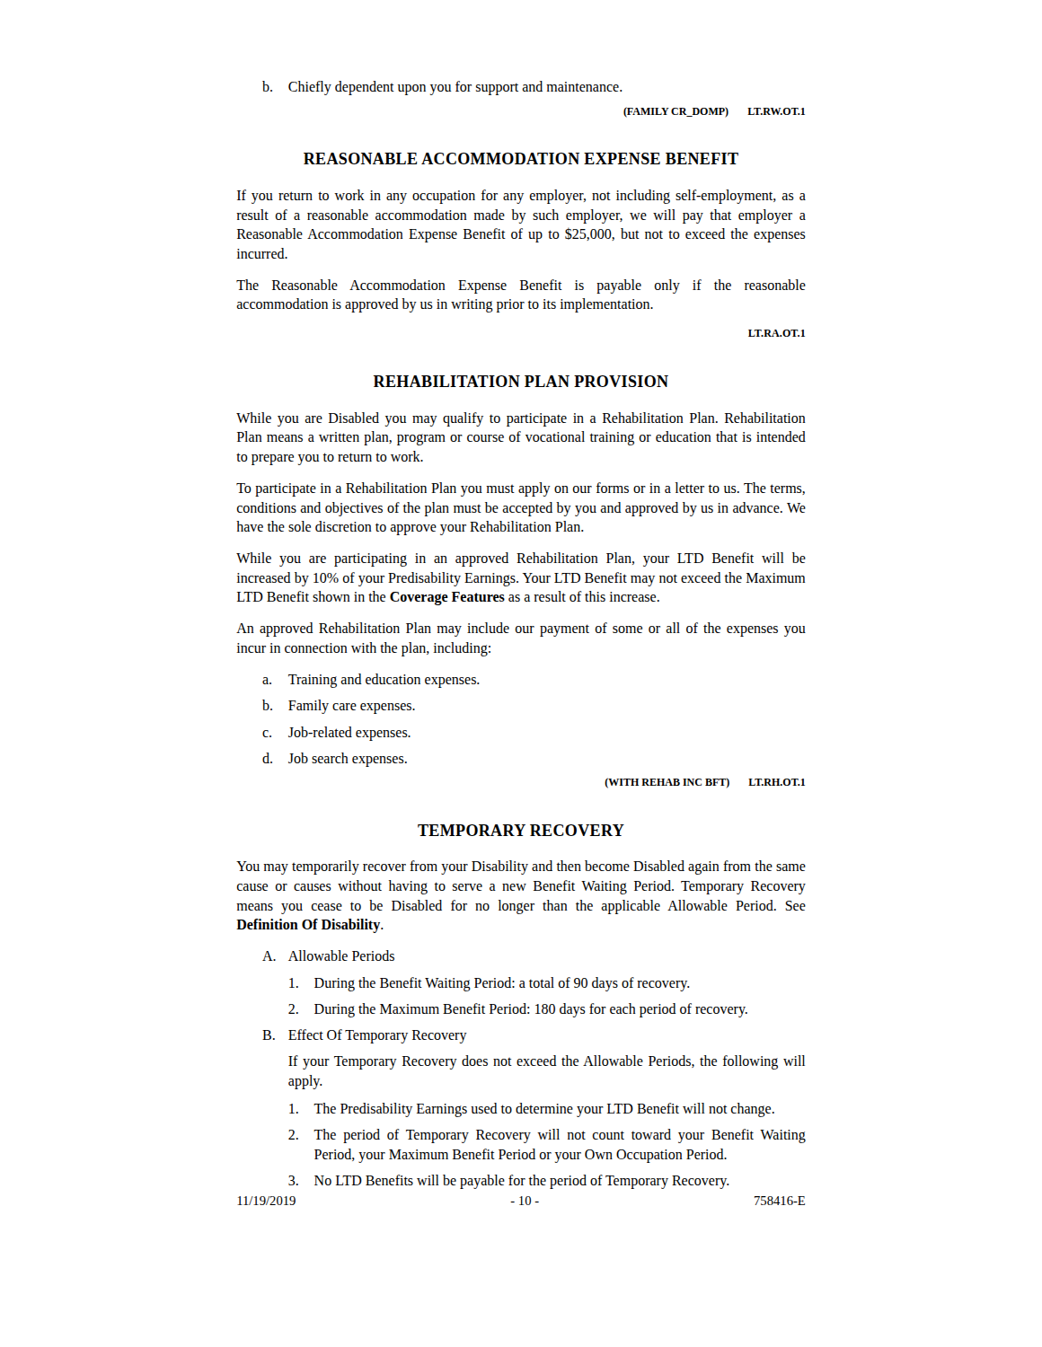b.
Chiefly dependent upon you for support and maintenance.
(FAMILY CR_DOMP) LT.RW.OT.1
REASONABLE ACCOMMODATION EXPENSE BENEFIT
If you return to work in any occupation for any employer, not including self-employment, as a result of a reasonable accommodation made by such employer, we will pay that employer a Reasonable Accommodation Expense Benefit of up to $25,000, but not to exceed the expenses incurred.
The Reasonable Accommodation Expense Benefit is payable only if the reasonable accommodation is approved by us in writing prior to its implementation.
LT.RA.OT.1
REHABILITATION PLAN PROVISION
While you are Disabled you may qualify to participate in a Rehabilitation Plan. Rehabilitation Plan means a written plan, program or course of vocational training or education that is intended to prepare you to return to work.
To participate in a Rehabilitation Plan you must apply on our forms or in a letter to us. The terms, conditions and objectives of the plan must be accepted by you and approved by us in advance. We have the sole discretion to approve your Rehabilitation Plan.
While you are participating in an approved Rehabilitation Plan, your LTD Benefit will be increased by 10% of your Predisability Earnings. Your LTD Benefit may not exceed the Maximum LTD Benefit shown in the Coverage Features as a result of this increase.
An approved Rehabilitation Plan may include our payment of some or all of the expenses you incur in connection with the plan, including:
a.
Training and education expenses.
b.
Family care expenses.
c.
Job-related expenses.
d.
Job search expenses.
(WITH REHAB INC BFT) LT.RH.OT.1
TEMPORARY RECOVERY
You may temporarily recover from your Disability and then become Disabled again from the same cause or causes without having to serve a new Benefit Waiting Period. Temporary Recovery means you cease to be Disabled for no longer than the applicable Allowable Period. See Definition Of Disability.
A.
Allowable Periods
1.
During the Benefit Waiting Period: a total of 90 days of recovery.
2.
During the Maximum Benefit Period: 180 days for each period of recovery.
B.
Effect Of Temporary Recovery
If your Temporary Recovery does not exceed the Allowable Periods, the following will apply.
1.
The Predisability Earnings used to determine your LTD Benefit will not change.
2.
The period of Temporary Recovery will not count toward your Benefit Waiting Period, your Maximum Benefit Period or your Own Occupation Period.
3.
No LTD Benefits will be payable for the period of Temporary Recovery.
11/19/2019
- 10 -
758416-E